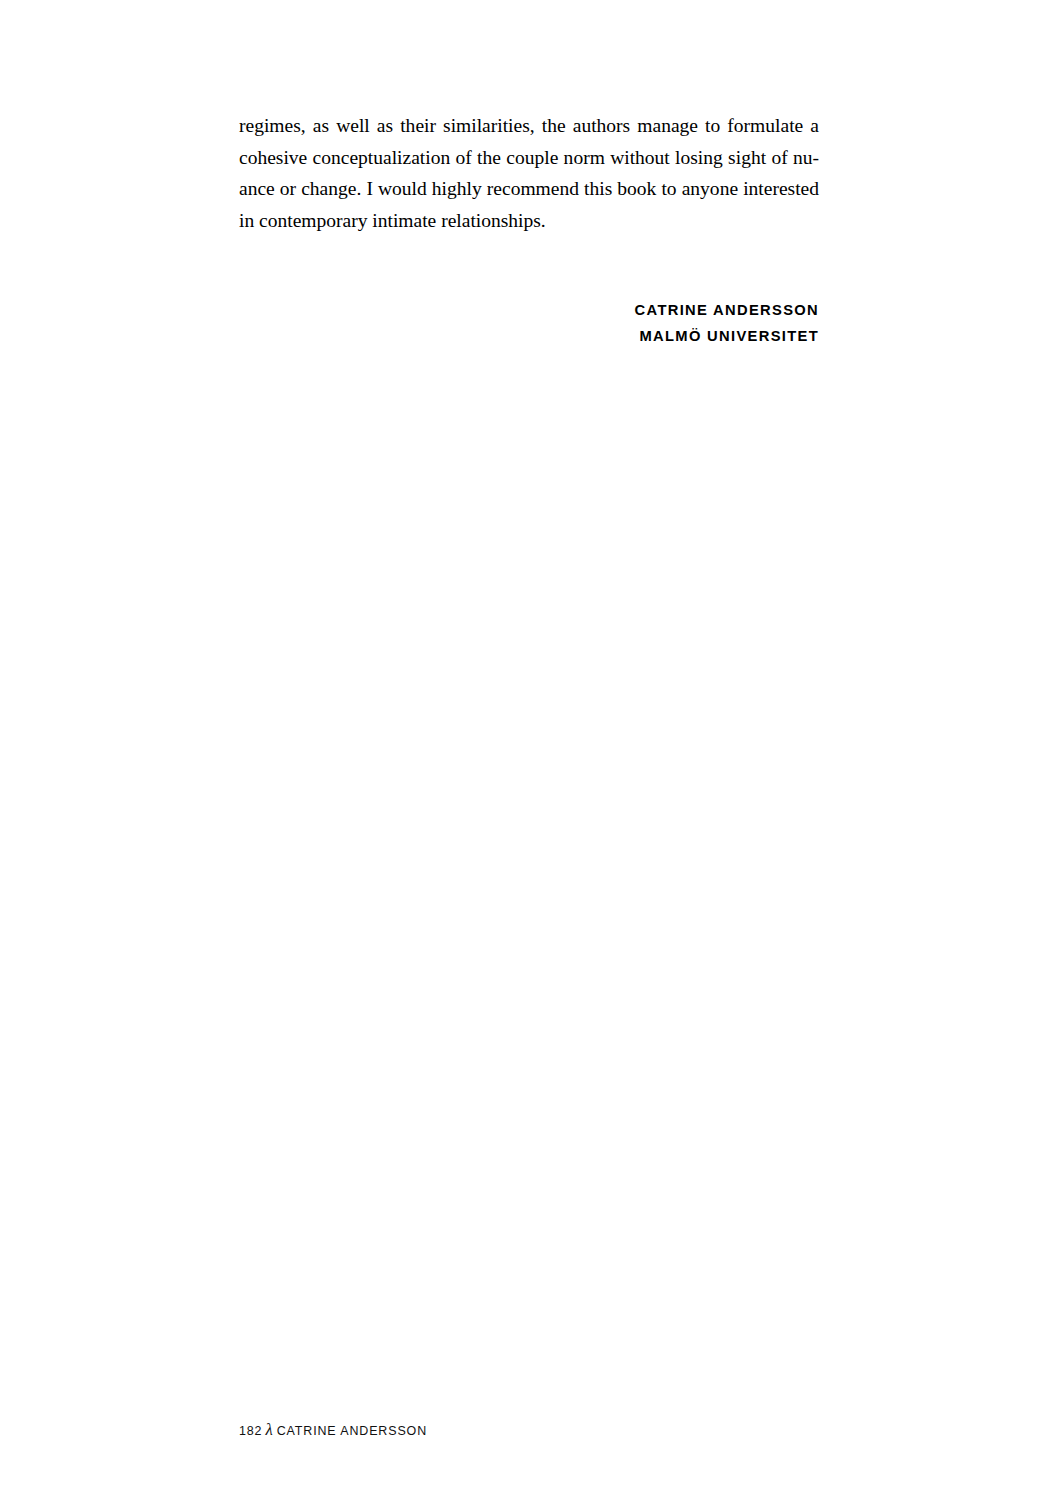regimes, as well as their similarities, the authors manage to formulate a cohesive conceptualization of the couple norm without losing sight of nuance or change. I would highly recommend this book to anyone interested in contemporary intimate relationships.
CATRINE ANDERSSON
MALMÖ UNIVERSITET
182λ CATRINE ANDERSSON